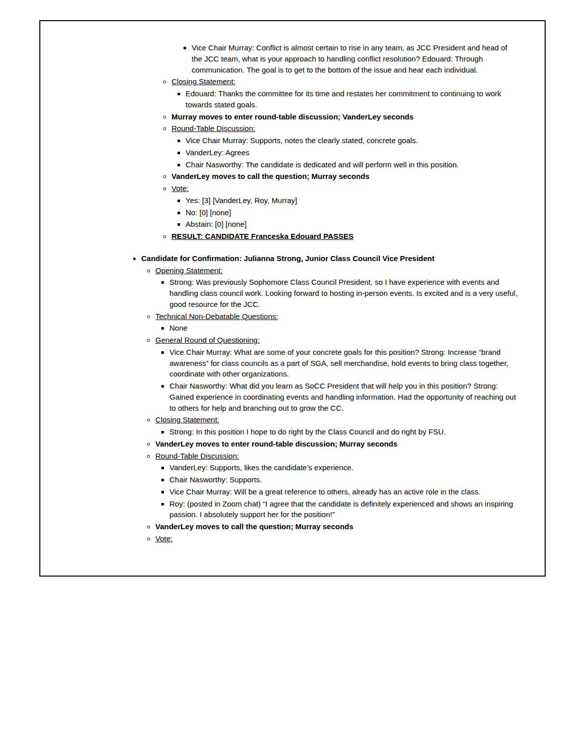Vice Chair Murray: Conflict is almost certain to rise in any team, as JCC President and head of the JCC team, what is your approach to handling conflict resolution? Edouard: Through communication. The goal is to get to the bottom of the issue and hear each individual.
Closing Statement:
Edouard: Thanks the committee for its time and restates her commitment to continuing to work towards stated goals.
Murray moves to enter round-table discussion; VanderLey seconds
Round-Table Discussion:
Vice Chair Murray: Supports, notes the clearly stated, concrete goals.
VanderLey: Agrees
Chair Nasworthy: The candidate is dedicated and will perform well in this position.
VanderLey moves to call the question; Murray seconds
Vote:
Yes: [3] [VanderLey, Roy, Murray]
No: [0] [none]
Abstain: [0] [none]
RESULT: CANDIDATE Franceska Edouard PASSES
Candidate for Confirmation: Julianna Strong, Junior Class Council Vice President
Opening Statement:
Strong: Was previously Sophomore Class Council President, so I have experience with events and handling class council work. Looking forward to hosting in-person events. Is excited and is a very useful, good resource for the JCC.
Technical Non-Debatable Questions:
None
General Round of Questioning:
Vice Chair Murray: What are some of your concrete goals for this position? Strong: Increase “brand awareness” for class councils as a part of SGA, sell merchandise, hold events to bring class together, coordinate with other organizations.
Chair Nasworthy: What did you learn as SoCC President that will help you in this position? Strong: Gained experience in coordinating events and handling information. Had the opportunity of reaching out to others for help and branching out to grow the CC.
Closing Statement:
Strong: In this position I hope to do right by the Class Council and do right by FSU.
VanderLey moves to enter round-table discussion; Murray seconds
Round-Table Discussion:
VanderLey: Supports, likes the candidate’s experience.
Chair Nasworthy: Supports.
Vice Chair Murray: Will be a great reference to others, already has an active role in the class.
Roy: (posted in Zoom chat) “I agree that the candidate is definitely experienced and shows an inspiring passion. I absolutely support her for the position!”
VanderLey moves to call the question; Murray seconds
Vote: